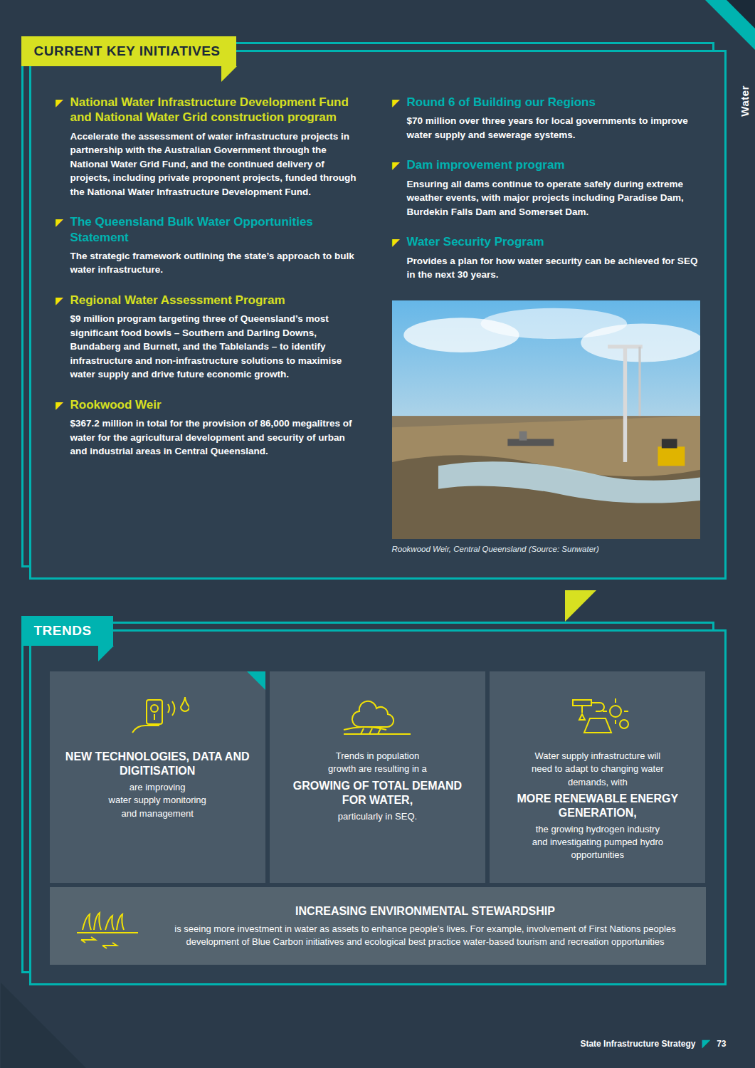Water
CURRENT KEY INITIATIVES
◤
National Water Infrastructure Development Fund and National Water Grid construction program
Accelerate the assessment of water infrastructure projects in partnership with the Australian Government through the National Water Grid Fund, and the continued delivery of projects, including private proponent projects, funded through the National Water Infrastructure Development Fund.
◤
The Queensland Bulk Water Opportunities Statement
The strategic framework outlining the state’s approach to bulk water infrastructure.
◤
Regional Water Assessment Program
$9 million program targeting three of Queensland’s most significant food bowls – Southern and Darling Downs, Bundaberg and Burnett, and the Tablelands – to identify infrastructure and non-infrastructure solutions to maximise water supply and drive future economic growth.
◤
Rookwood Weir
$367.2 million in total for the provision of 86,000 megalitres of water for the agricultural development and security of urban and industrial areas in Central Queensland.
◤
Round 6 of Building our Regions
$70 million over three years for local governments to improve water supply and sewerage systems.
◤
Dam improvement program
Ensuring all dams continue to operate safely during extreme weather events, with major projects including Paradise Dam, Burdekin Falls Dam and Somerset Dam.
◤
Water Security Program
Provides a plan for how water security can be achieved for SEQ in the next 30 years.
Rookwood Weir, Central Queensland (Source: Sunwater)
TRENDS
New technologies, data and digitisation are improving
water supply monitoring
and management
Trends in population
growth are resulting in a Growing of total demand for water, particularly in SEQ.
Water supply infrastructure will
need to adapt to changing water
demands, with More renewable energy generation, the growing hydrogen industry
and investigating pumped hydro
opportunities
Increasing environmental stewardship is seeing more investment in water as assets to enhance people’s lives. For example, involvement of First Nations peoples development of Blue Carbon initiatives and ecological best practice water-based tourism and recreation opportunities
State Infrastructure Strategy ◤ 73